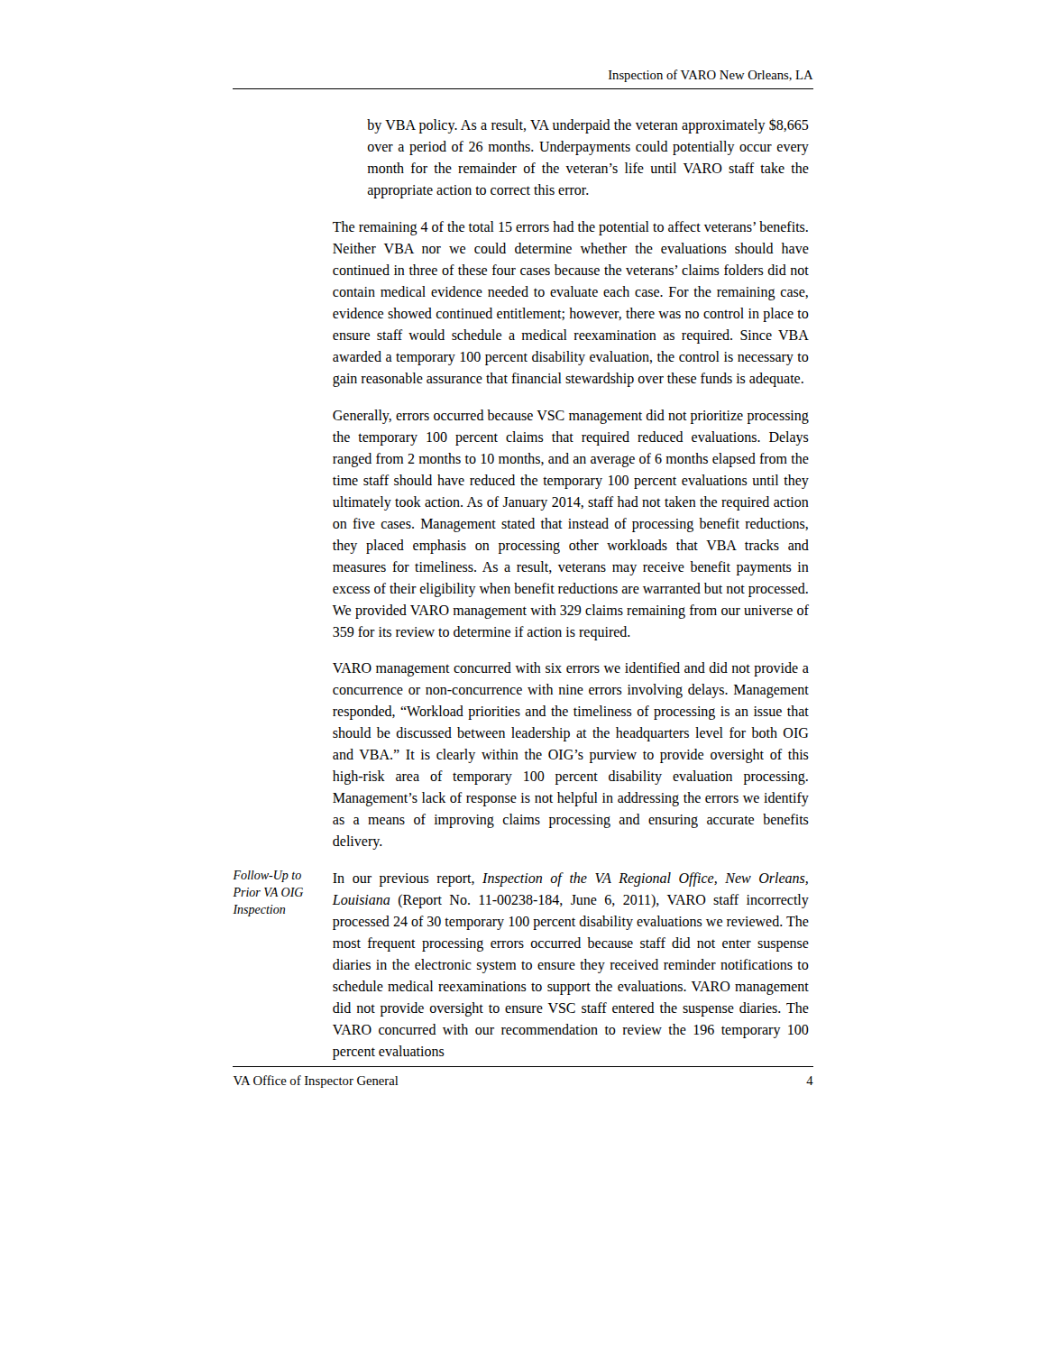Inspection of VARO New Orleans, LA
by VBA policy. As a result, VA underpaid the veteran approximately $8,665 over a period of 26 months. Underpayments could potentially occur every month for the remainder of the veteran’s life until VARO staff take the appropriate action to correct this error.
The remaining 4 of the total 15 errors had the potential to affect veterans’ benefits. Neither VBA nor we could determine whether the evaluations should have continued in three of these four cases because the veterans’ claims folders did not contain medical evidence needed to evaluate each case. For the remaining case, evidence showed continued entitlement; however, there was no control in place to ensure staff would schedule a medical reexamination as required. Since VBA awarded a temporary 100 percent disability evaluation, the control is necessary to gain reasonable assurance that financial stewardship over these funds is adequate.
Generally, errors occurred because VSC management did not prioritize processing the temporary 100 percent claims that required reduced evaluations. Delays ranged from 2 months to 10 months, and an average of 6 months elapsed from the time staff should have reduced the temporary 100 percent evaluations until they ultimately took action. As of January 2014, staff had not taken the required action on five cases. Management stated that instead of processing benefit reductions, they placed emphasis on processing other workloads that VBA tracks and measures for timeliness. As a result, veterans may receive benefit payments in excess of their eligibility when benefit reductions are warranted but not processed. We provided VARO management with 329 claims remaining from our universe of 359 for its review to determine if action is required.
VARO management concurred with six errors we identified and did not provide a concurrence or non-concurrence with nine errors involving delays. Management responded, “Workload priorities and the timeliness of processing is an issue that should be discussed between leadership at the headquarters level for both OIG and VBA.” It is clearly within the OIG’s purview to provide oversight of this high-risk area of temporary 100 percent disability evaluation processing. Management’s lack of response is not helpful in addressing the errors we identify as a means of improving claims processing and ensuring accurate benefits delivery.
Follow-Up to Prior VA OIG Inspection
In our previous report, Inspection of the VA Regional Office, New Orleans, Louisiana (Report No. 11-00238-184, June 6, 2011), VARO staff incorrectly processed 24 of 30 temporary 100 percent disability evaluations we reviewed. The most frequent processing errors occurred because staff did not enter suspense diaries in the electronic system to ensure they received reminder notifications to schedule medical reexaminations to support the evaluations. VARO management did not provide oversight to ensure VSC staff entered the suspense diaries. The VARO concurred with our recommendation to review the 196 temporary 100 percent evaluations
VA Office of Inspector General 4